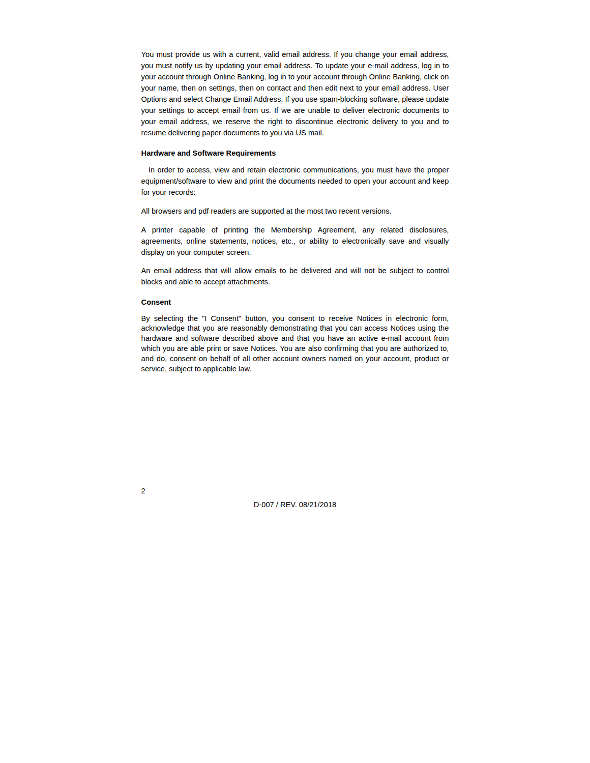You must provide us with a current, valid email address. If you change your email address, you must notify us by updating your email address. To update your e-mail address, log in to your account through Online Banking, log in to your account through Online Banking, click on your name, then on settings, then on contact and then edit next to your email address. User Options and select Change Email Address. If you use spam-blocking software, please update your settings to accept email from us. If we are unable to deliver electronic documents to your email address, we reserve the right to discontinue electronic delivery to you and to resume delivering paper documents to you via US mail.
Hardware and Software Requirements
In order to access, view and retain electronic communications, you must have the proper equipment/software to view and print the documents needed to open your account and keep for your records:
All browsers and pdf readers are supported at the most two recent versions.
A printer capable of printing the Membership Agreement, any related disclosures, agreements, online statements, notices, etc., or ability to electronically save and visually display on your computer screen.
An email address that will allow emails to be delivered and will not be subject to control blocks and able to accept attachments.
Consent
By selecting the "I Consent" button, you consent to receive Notices in electronic form, acknowledge that you are reasonably demonstrating that you can access Notices using the hardware and software described above and that you have an active e-mail account from which you are able print or save Notices. You are also confirming that you are authorized to, and do, consent on behalf of all other account owners named on your account, product or service, subject to applicable law.
2
D-007 / REV. 08/21/2018